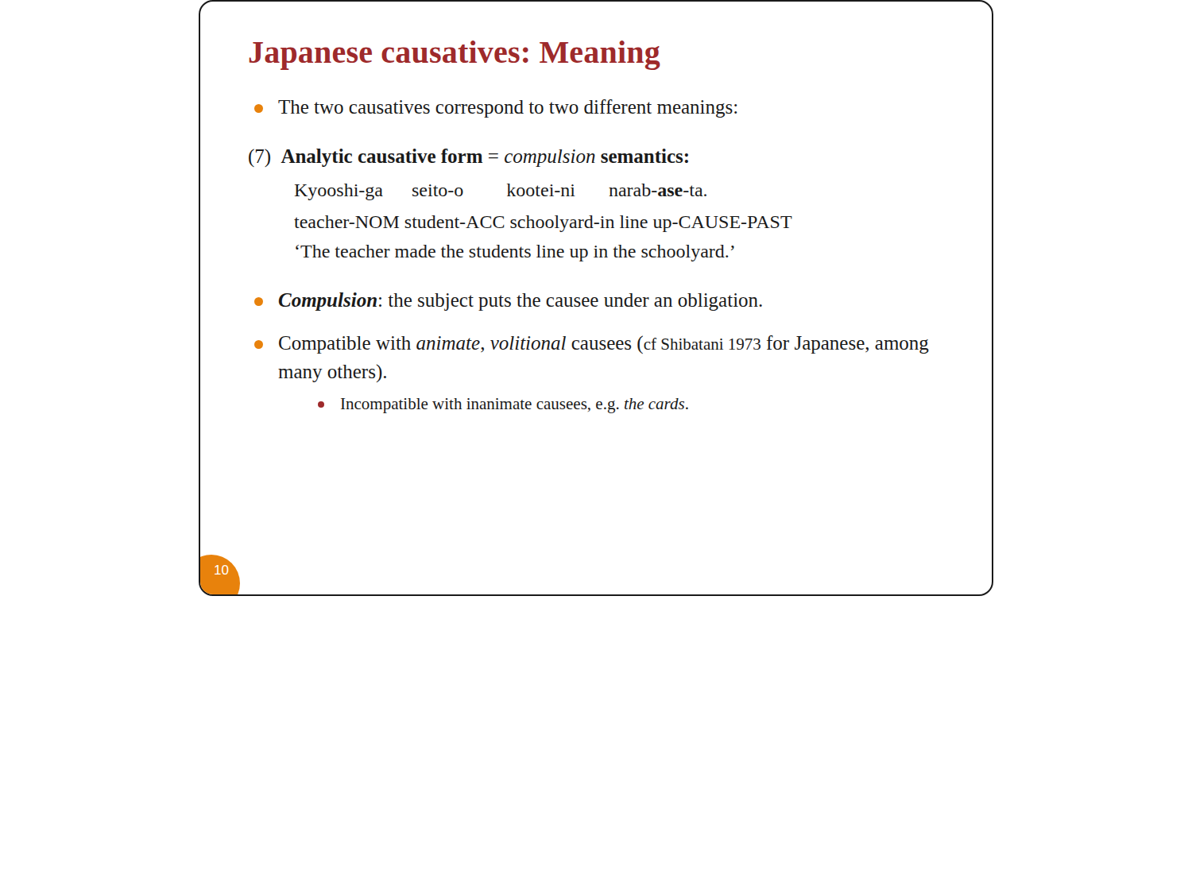Japanese causatives: Meaning
The two causatives correspond to two different meanings:
(7) Analytic causative form = compulsion semantics:
Kyooshi-ga seito-o kootei-ni narab-ase-ta.
teacher-NOM student-ACC schoolyard-in line up-CAUSE-PAST
‘The teacher made the students line up in the schoolyard.’
Compulsion: the subject puts the causee under an obligation.
Compatible with animate, volitional causees (cf Shibatani 1973 for Japanese, among many others).
Incompatible with inanimate causees, e.g. the cards.
10